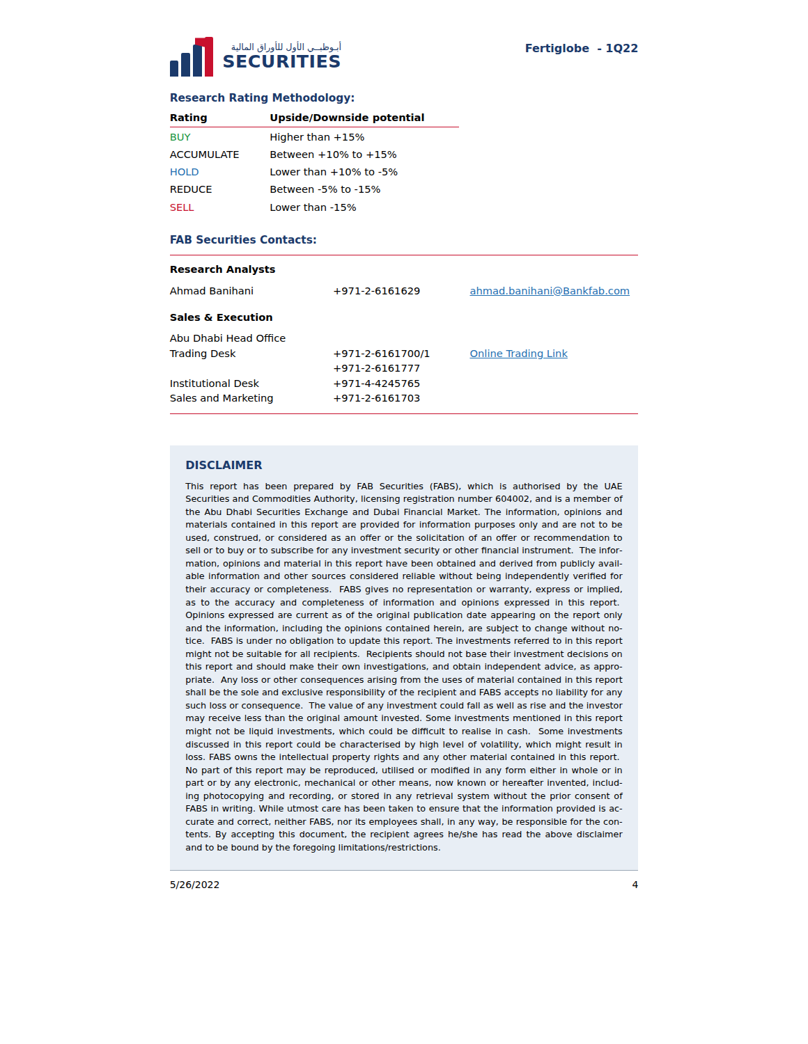أبـوظبــي الأول للأوراق المالية
SECURITIES
Fertiglobe - 1Q22
Research Rating Methodology:
| Rating | Upside/Downside potential |
| --- | --- |
| BUY | Higher than +15% |
| ACCUMULATE | Between +10% to +15% |
| HOLD | Lower than +10% to -5% |
| REDUCE | Between -5% to -15% |
| SELL | Lower than -15% |
FAB Securities Contacts:
Research Analysts
| Ahmad Banihani | +971-2-6161629 | ahmad.banihani@Bankfab.com |
Sales & Execution
| Abu Dhabi Head Office | | |
| Trading Desk | +971-2-6161700/1 | Online Trading Link |
| | +971-2-6161777 | |
| Institutional Desk | +971-4-4245765 | |
| Sales and Marketing | +971-2-6161703 | |
DISCLAIMER
This report has been prepared by FAB Securities (FABS), which is authorised by the UAE Securities and Commodities Authority, licensing registration number 604002, and is a member of the Abu Dhabi Securities Exchange and Dubai Financial Market. The information, opinions and materials contained in this report are provided for information purposes only and are not to be used, construed, or considered as an offer or the solicitation of an offer or recommendation to sell or to buy or to subscribe for any investment security or other financial instrument. The information, opinions and material in this report have been obtained and derived from publicly available information and other sources considered reliable without being independently verified for their accuracy or completeness. FABS gives no representation or warranty, express or implied, as to the accuracy and completeness of information and opinions expressed in this report. Opinions expressed are current as of the original publication date appearing on the report only and the information, including the opinions contained herein, are subject to change without notice. FABS is under no obligation to update this report. The investments referred to in this report might not be suitable for all recipients. Recipients should not base their investment decisions on this report and should make their own investigations, and obtain independent advice, as appropriate. Any loss or other consequences arising from the uses of material contained in this report shall be the sole and exclusive responsibility of the recipient and FABS accepts no liability for any such loss or consequence. The value of any investment could fall as well as rise and the investor may receive less than the original amount invested. Some investments mentioned in this report might not be liquid investments, which could be difficult to realise in cash. Some investments discussed in this report could be characterised by high level of volatility, which might result in loss. FABS owns the intellectual property rights and any other material contained in this report. No part of this report may be reproduced, utilised or modified in any form either in whole or in part or by any electronic, mechanical or other means, now known or hereafter invented, including photocopying and recording, or stored in any retrieval system without the prior consent of FABS in writing. While utmost care has been taken to ensure that the information provided is accurate and correct, neither FABS, nor its employees shall, in any way, be responsible for the contents. By accepting this document, the recipient agrees he/she has read the above disclaimer and to be bound by the foregoing limitations/restrictions.
5/26/2022 4